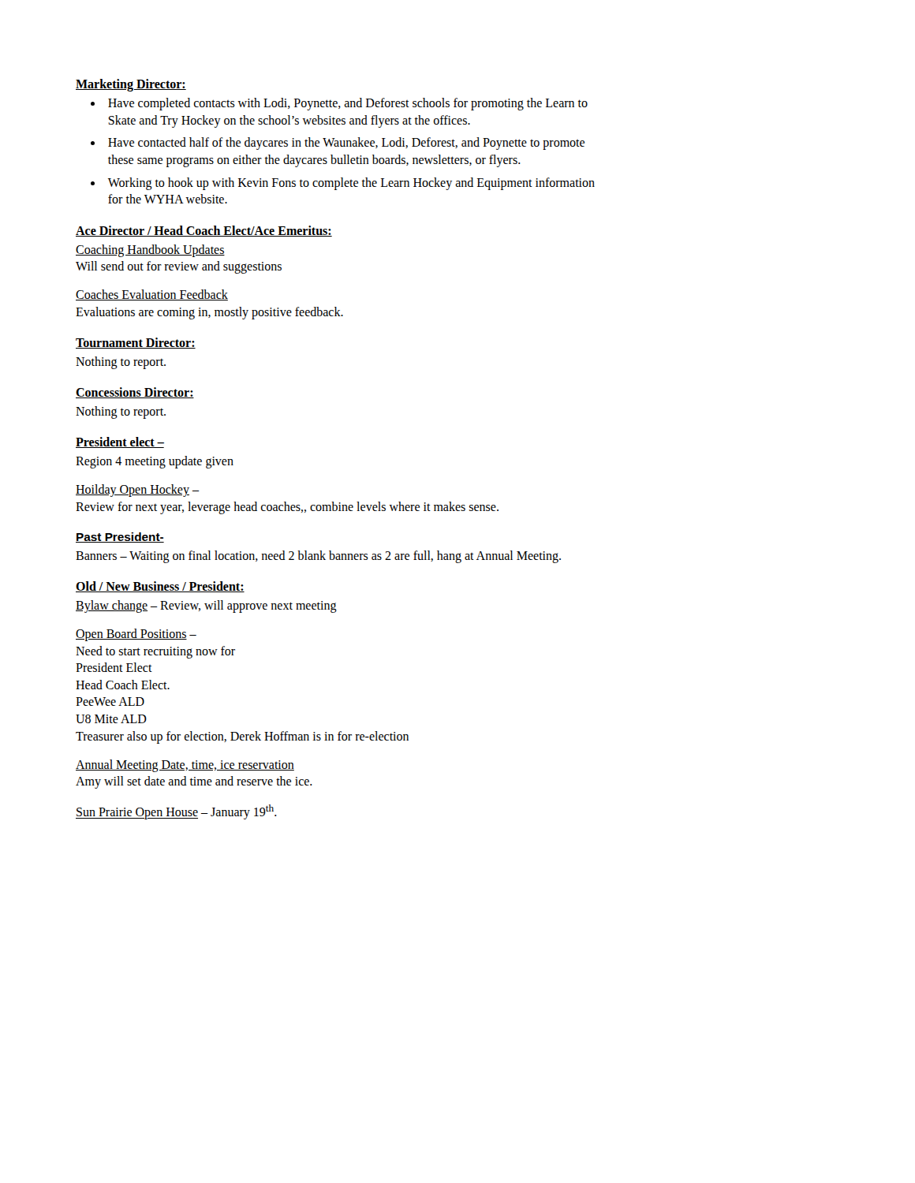Marketing Director:
Have completed contacts with Lodi, Poynette, and Deforest schools for promoting the Learn to Skate and Try Hockey on the school’s websites and flyers at the offices.
Have contacted half of the daycares in the Waunakee, Lodi, Deforest, and Poynette to promote these same programs on either the daycares bulletin boards, newsletters, or flyers.
Working to hook up with Kevin Fons to complete the Learn Hockey and Equipment information for the WYHA website.
Ace Director / Head Coach Elect/Ace Emeritus:
Coaching Handbook Updates
Will send out for review and suggestions
Coaches Evaluation Feedback
Evaluations are coming in, mostly positive feedback.
Tournament Director:
Nothing to report.
Concessions Director:
Nothing to report.
President elect –
Region 4 meeting update given
Hoilday Open Hockey –
Review for next year, leverage head coaches,, combine levels where it makes sense.
Past President-
Banners – Waiting on final location, need 2 blank banners as 2 are full, hang at Annual Meeting.
Old / New Business / President:
Bylaw change – Review, will approve next meeting
Open Board Positions –
Need to start recruiting now for
President Elect
Head Coach Elect.
PeeWee ALD
U8 Mite ALD
Treasurer also up for election, Derek Hoffman is in for re-election
Annual Meeting Date, time, ice reservation
Amy will set date and time and reserve the ice.
Sun Prairie Open House – January 19th.